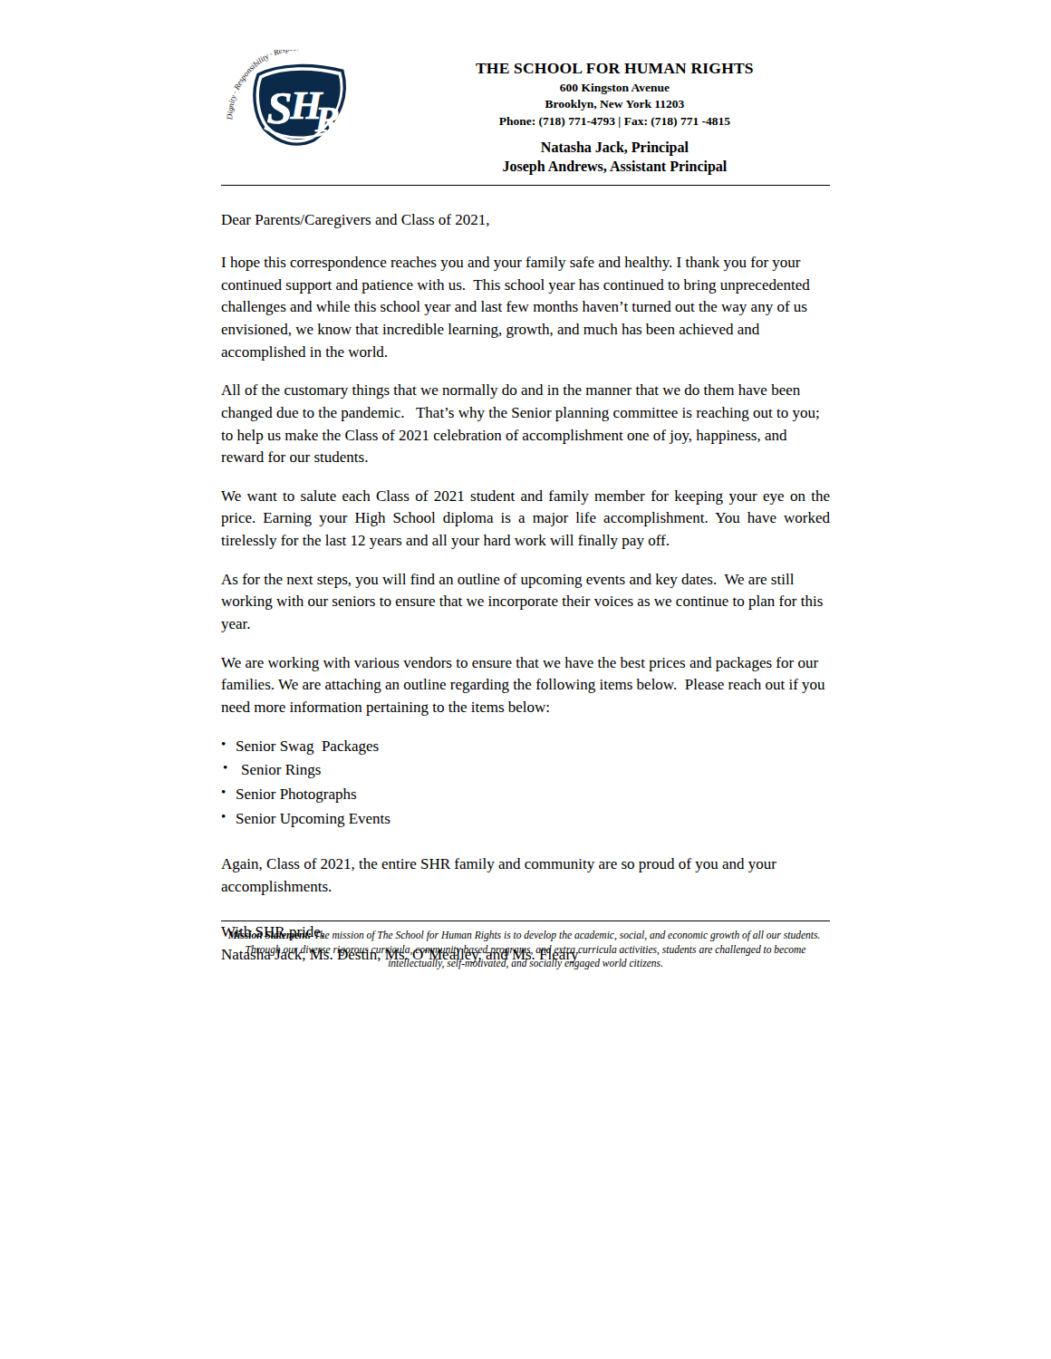Dignity · Responsibility · Respect S H R
THE SCHOOL FOR HUMAN RIGHTS
600 Kingston Avenue
Brooklyn, New York 11203
Phone: (718) 771-4793 | Fax: (718) 771 -4815
Natasha Jack, Principal
Joseph Andrews, Assistant Principal
Dear Parents/Caregivers and Class of 2021,
I hope this correspondence reaches you and your family safe and healthy. I thank you for your continued support and patience with us. This school year has continued to bring unprecedented challenges and while this school year and last few months haven’t turned out the way any of us envisioned, we know that incredible learning, growth, and much has been achieved and accomplished in the world.
All of the customary things that we normally do and in the manner that we do them have been changed due to the pandemic. That’s why the Senior planning committee is reaching out to you; to help us make the Class of 2021 celebration of accomplishment one of joy, happiness, and reward for our students.
We want to salute each Class of 2021 student and family member for keeping your eye on the price. Earning your High School diploma is a major life accomplishment. You have worked tirelessly for the last 12 years and all your hard work will finally pay off.
As for the next steps, you will find an outline of upcoming events and key dates. We are still working with our seniors to ensure that we incorporate their voices as we continue to plan for this year.
We are working with various vendors to ensure that we have the best prices and packages for our families. We are attaching an outline regarding the following items below. Please reach out if you need more information pertaining to the items below:
Senior Swag Packages
Senior Rings
Senior Photographs
Senior Upcoming Events
Again, Class of 2021, the entire SHR family and community are so proud of you and your accomplishments.
With SHR pride,
Natasha Jack, Ms. Destin, Ms. O’Mealley, and Ms. Fleary
Mission Statement: The mission of The School for Human Rights is to develop the academic, social, and economic growth of all our students. Through our diverse rigorous curricula, community based programs, and extra curricula activities, students are challenged to become intellectually, self-motivated, and socially engaged world citizens.